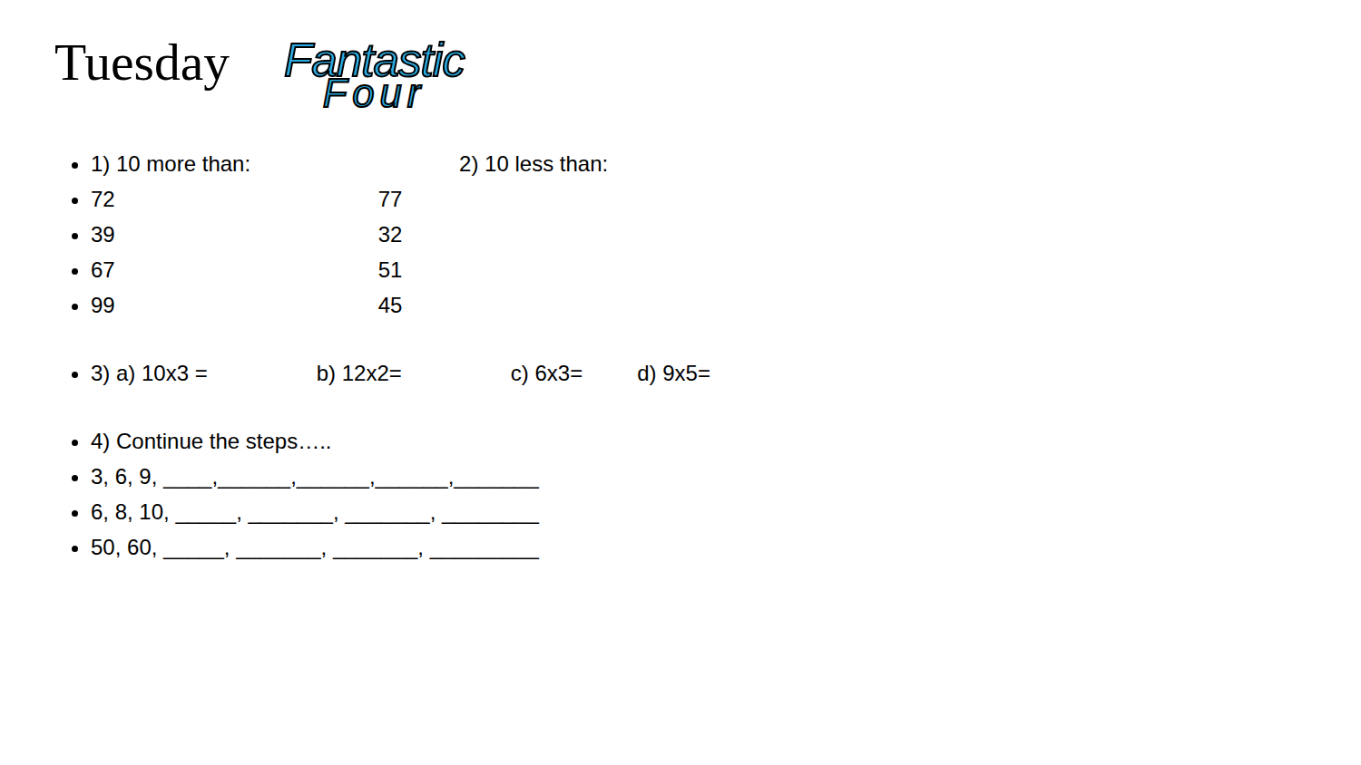Tuesday
FantasticFour
1) 10 more than: 2) 10 less than:
72 77
39 32
67 51
99 45
3) a) 10x3 = b) 12x2= c) 6x3= d) 9x5=
4) Continue the steps…..
3, 6, 9, ____,______,______,______,_______
6, 8, 10, _____, _______, _______, ________
50, 60, _____, _______, _______, _________